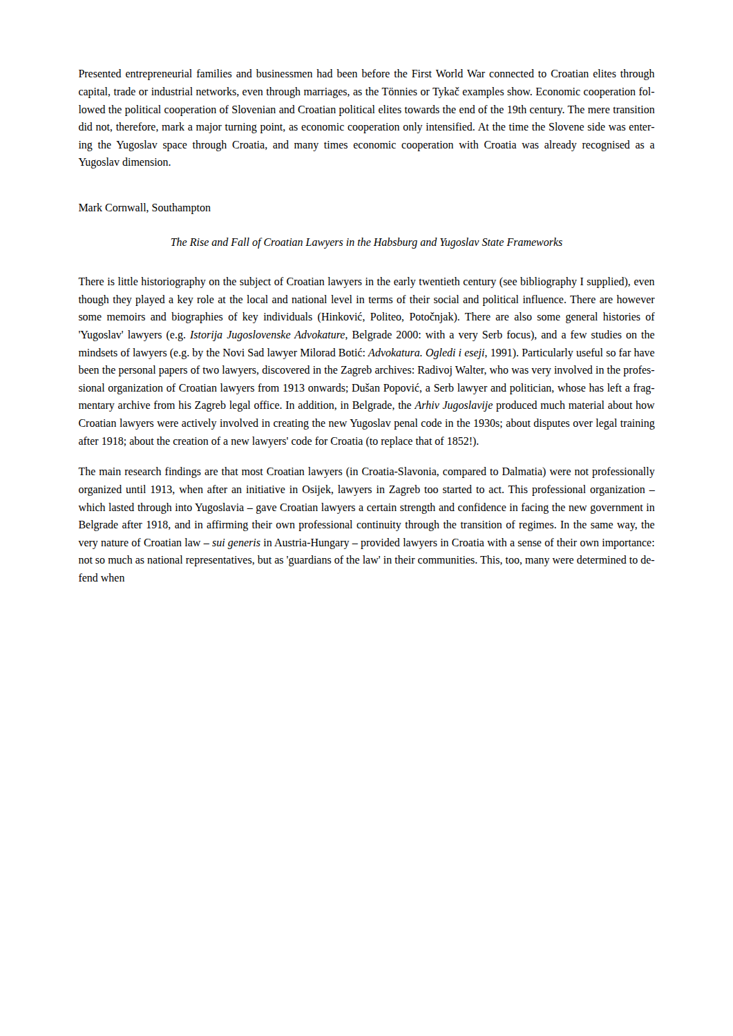Presented entrepreneurial families and businessmen had been before the First World War connected to Croatian elites through capital, trade or industrial networks, even through marriages, as the Tönnies or Tykač examples show. Economic cooperation followed the political cooperation of Slovenian and Croatian political elites towards the end of the 19th century. The mere transition did not, therefore, mark a major turning point, as economic cooperation only intensified. At the time the Slovene side was entering the Yugoslav space through Croatia, and many times economic cooperation with Croatia was already recognised as a Yugoslav dimension.
Mark Cornwall, Southampton
The Rise and Fall of Croatian Lawyers in the Habsburg and Yugoslav State Frameworks
There is little historiography on the subject of Croatian lawyers in the early twentieth century (see bibliography I supplied), even though they played a key role at the local and national level in terms of their social and political influence. There are however some memoirs and biographies of key individuals (Hinković, Politeo, Potočnjak). There are also some general histories of 'Yugoslav' lawyers (e.g. Istorija Jugoslovenske Advokature, Belgrade 2000: with a very Serb focus), and a few studies on the mindsets of lawyers (e.g. by the Novi Sad lawyer Milorad Botić: Advokatura. Ogledi i eseji, 1991). Particularly useful so far have been the personal papers of two lawyers, discovered in the Zagreb archives: Radivoj Walter, who was very involved in the professional organization of Croatian lawyers from 1913 onwards; Dušan Popović, a Serb lawyer and politician, whose has left a fragmentary archive from his Zagreb legal office. In addition, in Belgrade, the Arhiv Jugoslavije produced much material about how Croatian lawyers were actively involved in creating the new Yugoslav penal code in the 1930s; about disputes over legal training after 1918; about the creation of a new lawyers' code for Croatia (to replace that of 1852!).
The main research findings are that most Croatian lawyers (in Croatia-Slavonia, compared to Dalmatia) were not professionally organized until 1913, when after an initiative in Osijek, lawyers in Zagreb too started to act. This professional organization – which lasted through into Yugoslavia – gave Croatian lawyers a certain strength and confidence in facing the new government in Belgrade after 1918, and in affirming their own professional continuity through the transition of regimes. In the same way, the very nature of Croatian law – sui generis in Austria-Hungary – provided lawyers in Croatia with a sense of their own importance: not so much as national representatives, but as 'guardians of the law' in their communities. This, too, many were determined to defend when